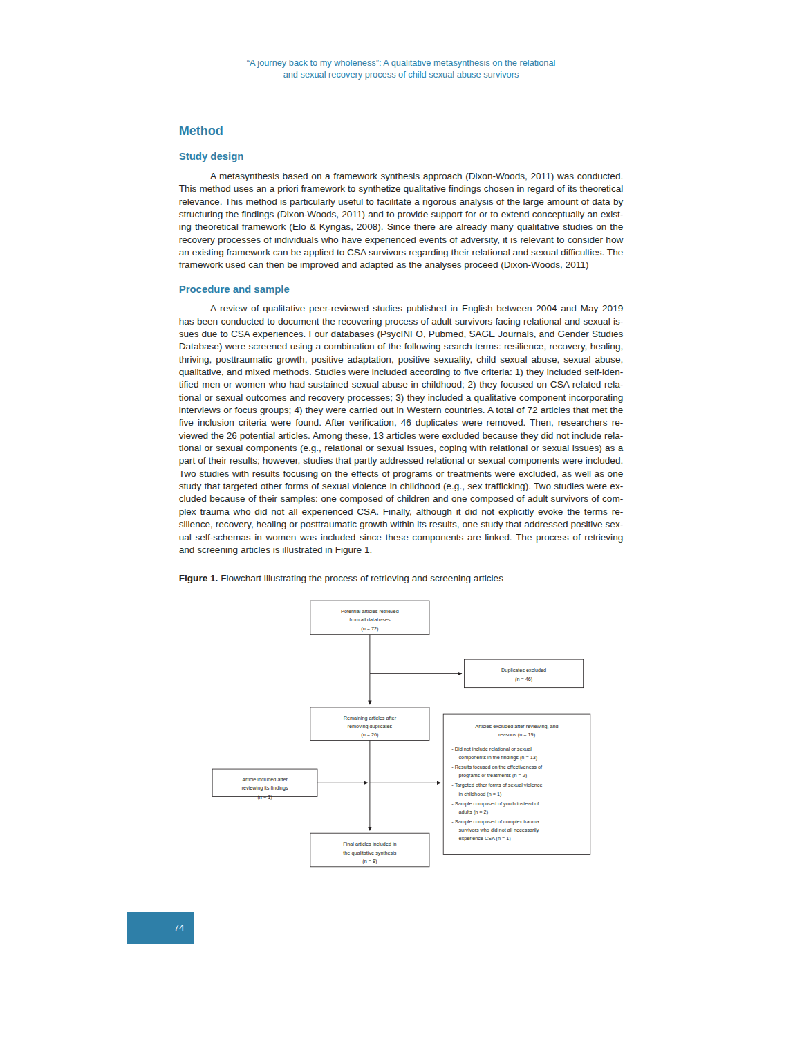“A journey back to my wholeness”: A qualitative metasynthesis on the relational
and sexual recovery process of child sexual abuse survivors
Method
Study design
A metasynthesis based on a framework synthesis approach (Dixon-Woods, 2011) was conducted. This method uses an a priori framework to synthetize qualitative findings chosen in regard of its theoretical relevance. This method is particularly useful to facilitate a rigorous analysis of the large amount of data by structuring the findings (Dixon-Woods, 2011) and to provide support for or to extend conceptually an existing theoretical framework (Elo & Kyngäs, 2008). Since there are already many qualitative studies on the recovery processes of individuals who have experienced events of adversity, it is relevant to consider how an existing framework can be applied to CSA survivors regarding their relational and sexual difficulties. The framework used can then be improved and adapted as the analyses proceed (Dixon-Woods, 2011)
Procedure and sample
A review of qualitative peer-reviewed studies published in English between 2004 and May 2019 has been conducted to document the recovering process of adult survivors facing relational and sexual issues due to CSA experiences. Four databases (PsycINFO, Pubmed, SAGE Journals, and Gender Studies Database) were screened using a combination of the following search terms: resilience, recovery, healing, thriving, posttraumatic growth, positive adaptation, positive sexuality, child sexual abuse, sexual abuse, qualitative, and mixed methods. Studies were included according to five criteria: 1) they included self-identified men or women who had sustained sexual abuse in childhood; 2) they focused on CSA related relational or sexual outcomes and recovery processes; 3) they included a qualitative component incorporating interviews or focus groups; 4) they were carried out in Western countries. A total of 72 articles that met the five inclusion criteria were found. After verification, 46 duplicates were removed. Then, researchers reviewed the 26 potential articles. Among these, 13 articles were excluded because they did not include relational or sexual components (e.g., relational or sexual issues, coping with relational or sexual issues) as a part of their results; however, studies that partly addressed relational or sexual components were included. Two studies with results focusing on the effects of programs or treatments were excluded, as well as one study that targeted other forms of sexual violence in childhood (e.g., sex trafficking). Two studies were excluded because of their samples: one composed of children and one composed of adult survivors of complex trauma who did not all experienced CSA. Finally, although it did not explicitly evoke the terms resilience, recovery, healing or posttraumatic growth within its results, one study that addressed positive sexual self-schemas in women was included since these components are linked. The process of retrieving and screening articles is illustrated in Figure 1.
Figure 1. Flowchart illustrating the process of retrieving and screening articles
Potential articles retrieved from all databases (n = 72) Duplicates excluded (n = 46) Remaining articles after removing duplicates (n = 26) Article included after reviewing its findings (n = 1) Articles excluded after reviewing, and reasons (n = 19) - Did not include relational or sexual components in the findings (n = 13) - Results focused on the effectiveness of programs or treatments (n = 2) - Targeted other forms of sexual violence in childhood (n = 1) - Sample composed of youth instead of adults (n = 2) - Sample composed of complex trauma survivors who did not all necessarily experience CSA (n = 1) Final articles included in the qualitative synthesis (n = 8)
74